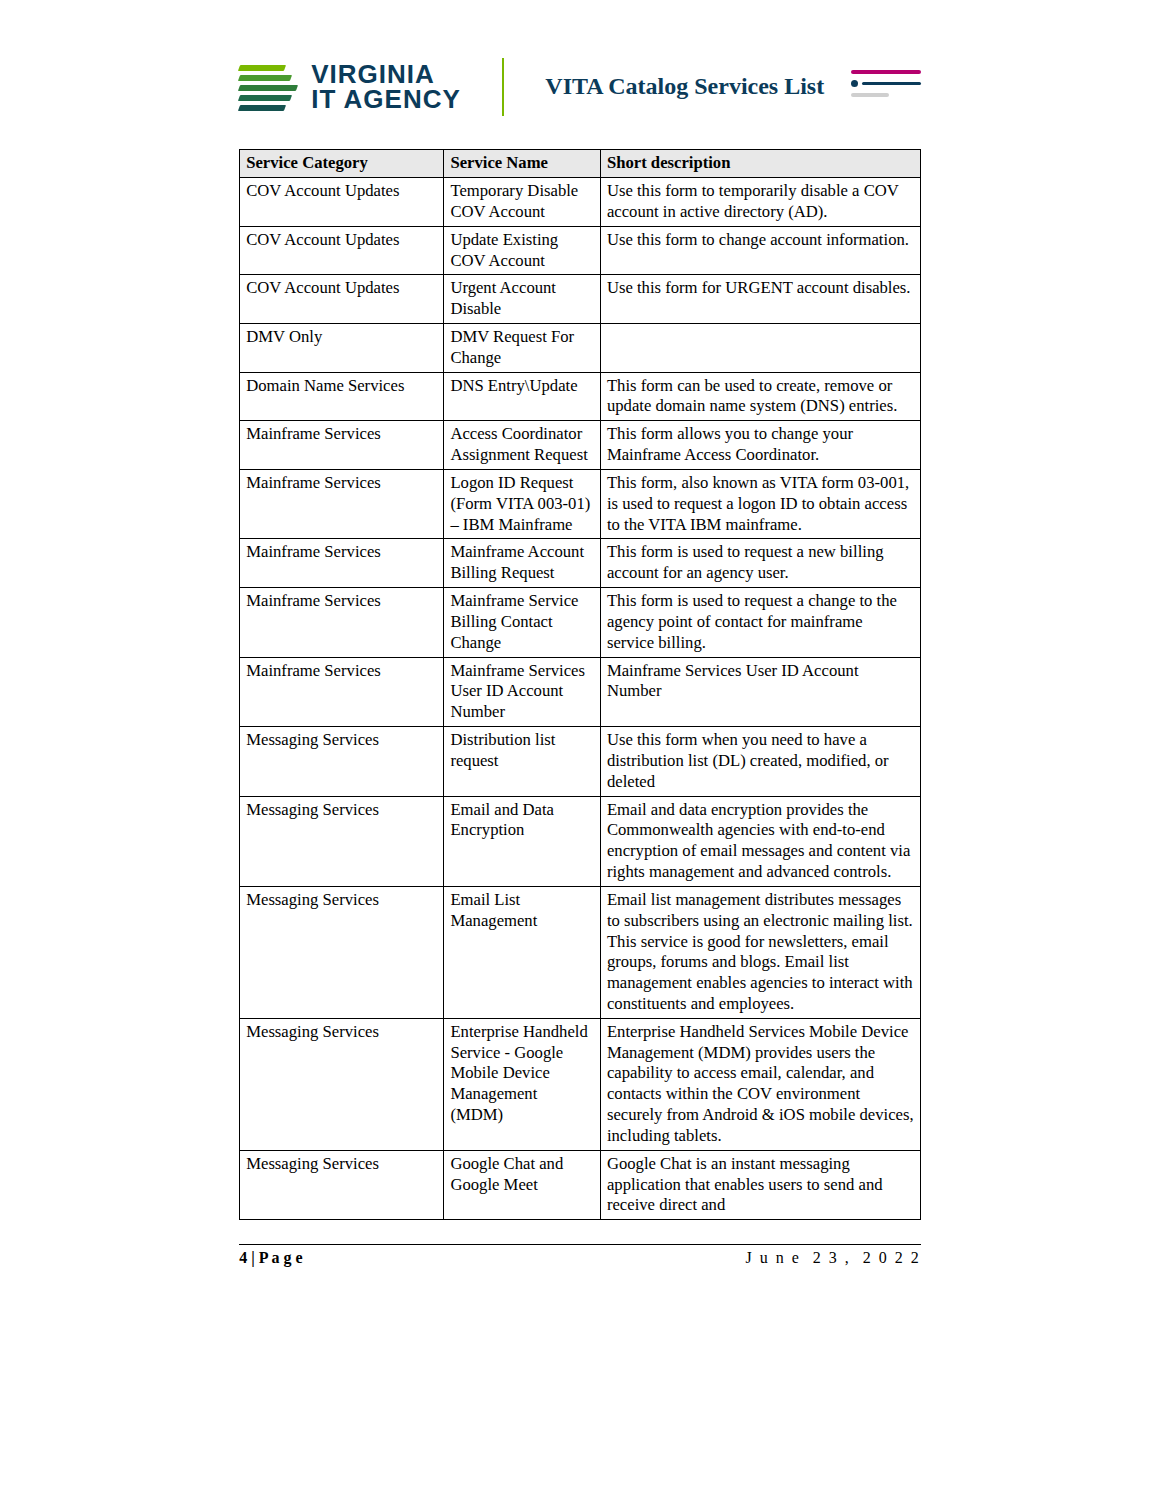VIRGINIA
IT AGENCY
VITA Catalog Services List
| Service Category | Service Name | Short description |
| --- | --- | --- |
| COV Account Updates | Temporary Disable COV Account | Use this form to temporarily disable a COV account in active directory (AD). |
| COV Account Updates | Update Existing COV Account | Use this form to change account information. |
| COV Account Updates | Urgent Account Disable | Use this form for URGENT account disables. |
| DMV Only | DMV Request For Change | |
| Domain Name Services | DNS Entry\Update | This form can be used to create, remove or update domain name system (DNS) entries. |
| Mainframe Services | Access Coordinator Assignment Request | This form allows you to change your Mainframe Access Coordinator. |
| Mainframe Services | Logon ID Request (Form VITA 003-01) – IBM Mainframe | This form, also known as VITA form 03-001, is used to request a logon ID to obtain access to the VITA IBM mainframe. |
| Mainframe Services | Mainframe Account Billing Request | This form is used to request a new billing account for an agency user. |
| Mainframe Services | Mainframe Service Billing Contact Change | This form is used to request a change to the agency point of contact for mainframe service billing. |
| Mainframe Services | Mainframe Services User ID Account Number | Mainframe Services User ID Account Number |
| Messaging Services | Distribution list request | Use this form when you need to have a distribution list (DL) created, modified, or deleted |
| Messaging Services | Email and Data Encryption | Email and data encryption provides the Commonwealth agencies with end-to-end encryption of email messages and content via rights management and advanced controls. |
| Messaging Services | Email List Management | Email list management distributes messages to subscribers using an electronic mailing list. This service is good for newsletters, email groups, forums and blogs. Email list management enables agencies to interact with constituents and employees. |
| Messaging Services | Enterprise Handheld Service - Google Mobile Device Management (MDM) | Enterprise Handheld Services Mobile Device Management (MDM) provides users the capability to access email, calendar, and contacts within the COV environment securely from Android & iOS mobile devices, including tablets. |
| Messaging Services | Google Chat and Google Meet | Google Chat is an instant messaging application that enables users to send and receive direct and |
4 | P a g e
J u n e 2 3 , 2 0 2 2